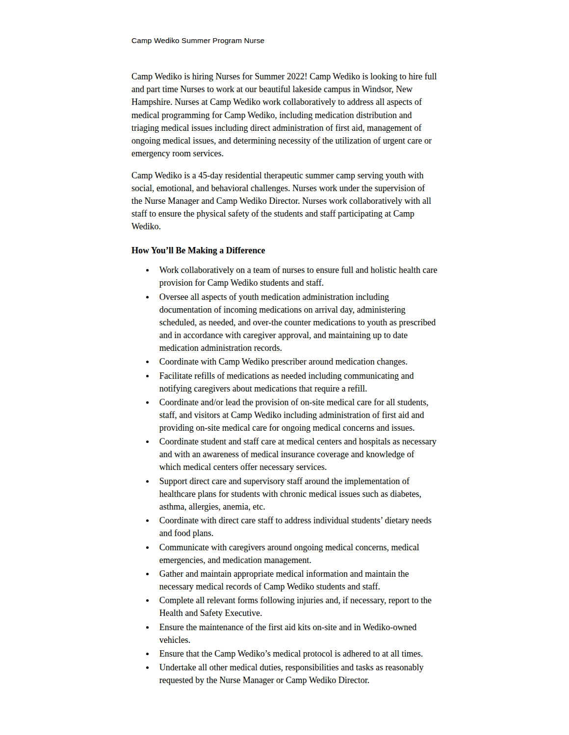Camp Wediko Summer Program Nurse
Camp Wediko is hiring Nurses for Summer 2022! Camp Wediko is looking to hire full and part time Nurses to work at our beautiful lakeside campus in Windsor, New Hampshire. Nurses at Camp Wediko work collaboratively to address all aspects of medical programming for Camp Wediko, including medication distribution and triaging medical issues including direct administration of first aid, management of ongoing medical issues, and determining necessity of the utilization of urgent care or emergency room services.
Camp Wediko is a 45-day residential therapeutic summer camp serving youth with social, emotional, and behavioral challenges. Nurses work under the supervision of the Nurse Manager and Camp Wediko Director. Nurses work collaboratively with all staff to ensure the physical safety of the students and staff participating at Camp Wediko.
How You’ll Be Making a Difference
Work collaboratively on a team of nurses to ensure full and holistic health care provision for Camp Wediko students and staff.
Oversee all aspects of youth medication administration including documentation of incoming medications on arrival day, administering scheduled, as needed, and over-the counter medications to youth as prescribed and in accordance with caregiver approval, and maintaining up to date medication administration records.
Coordinate with Camp Wediko prescriber around medication changes.
Facilitate refills of medications as needed including communicating and notifying caregivers about medications that require a refill.
Coordinate and/or lead the provision of on-site medical care for all students, staff, and visitors at Camp Wediko including administration of first aid and providing on-site medical care for ongoing medical concerns and issues.
Coordinate student and staff care at medical centers and hospitals as necessary and with an awareness of medical insurance coverage and knowledge of which medical centers offer necessary services.
Support direct care and supervisory staff around the implementation of healthcare plans for students with chronic medical issues such as diabetes, asthma, allergies, anemia, etc.
Coordinate with direct care staff to address individual students’ dietary needs and food plans.
Communicate with caregivers around ongoing medical concerns, medical emergencies, and medication management.
Gather and maintain appropriate medical information and maintain the necessary medical records of Camp Wediko students and staff.
Complete all relevant forms following injuries and, if necessary, report to the Health and Safety Executive.
Ensure the maintenance of the first aid kits on-site and in Wediko-owned vehicles.
Ensure that the Camp Wediko’s medical protocol is adhered to at all times.
Undertake all other medical duties, responsibilities and tasks as reasonably requested by the Nurse Manager or Camp Wediko Director.